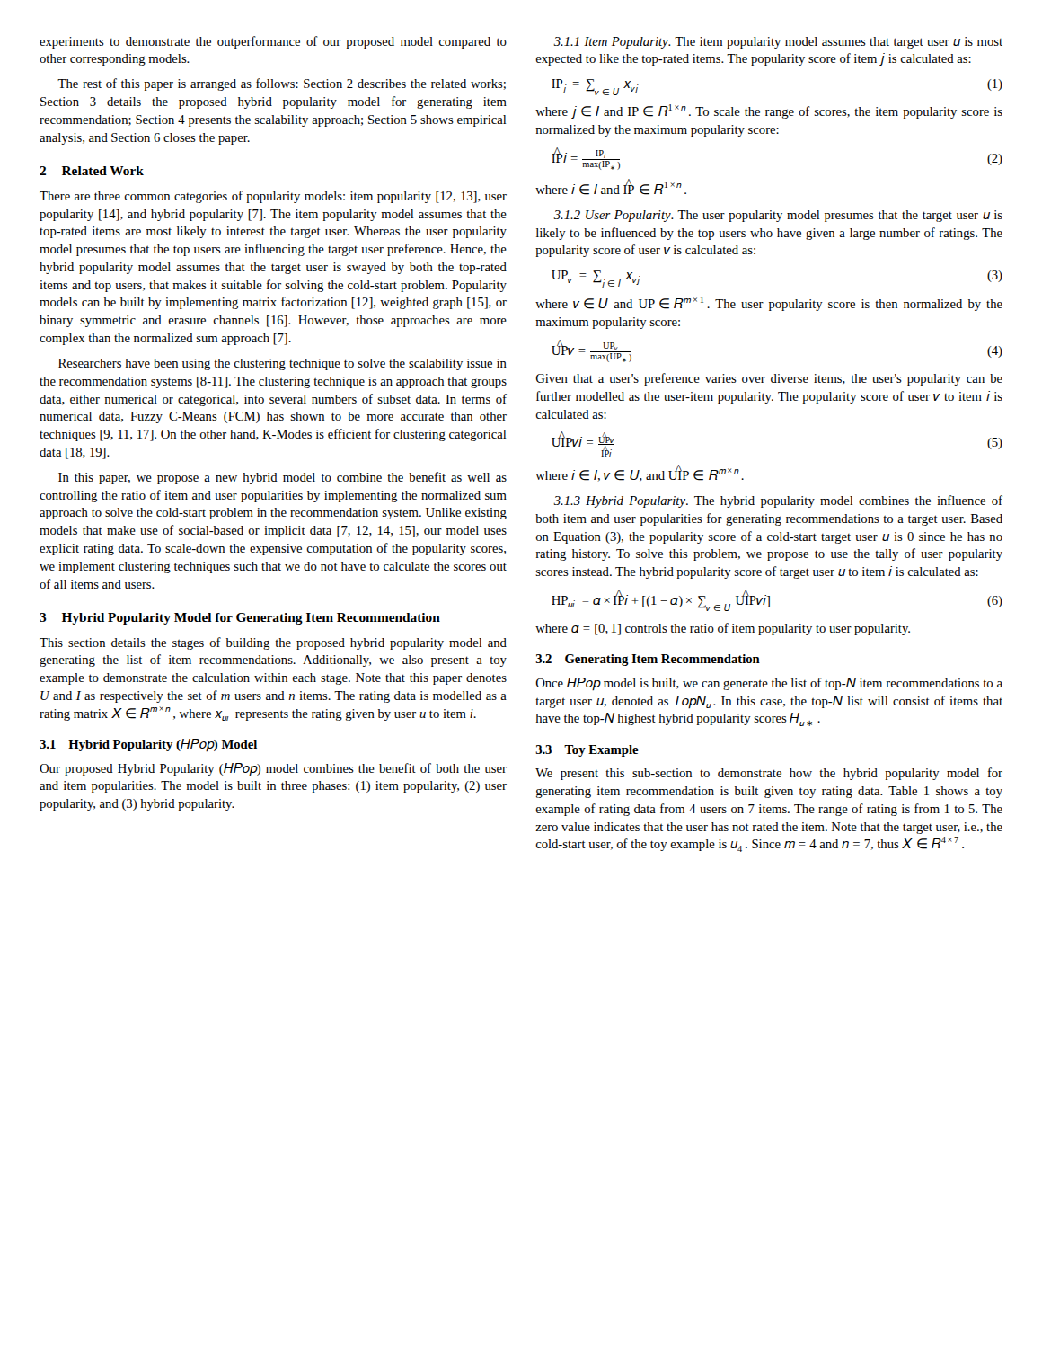experiments to demonstrate the outperformance of our proposed model compared to other corresponding models.
The rest of this paper is arranged as follows: Section 2 describes the related works; Section 3 details the proposed hybrid popularity model for generating item recommendation; Section 4 presents the scalability approach; Section 5 shows empirical analysis, and Section 6 closes the paper.
2 Related Work
There are three common categories of popularity models: item popularity [12, 13], user popularity [14], and hybrid popularity [7]. The item popularity model assumes that the top-rated items are most likely to interest the target user. Whereas the user popularity model presumes that the top users are influencing the target user preference. Hence, the hybrid popularity model assumes that the target user is swayed by both the top-rated items and top users, that makes it suitable for solving the cold-start problem. Popularity models can be built by implementing matrix factorization [12], weighted graph [15], or binary symmetric and erasure channels [16]. However, those approaches are more complex than the normalized sum approach [7].
Researchers have been using the clustering technique to solve the scalability issue in the recommendation systems [8-11]. The clustering technique is an approach that groups data, either numerical or categorical, into several numbers of subset data. In terms of numerical data, Fuzzy C-Means (FCM) has shown to be more accurate than other techniques [9, 11, 17]. On the other hand, K-Modes is efficient for clustering categorical data [18, 19].
In this paper, we propose a new hybrid model to combine the benefit as well as controlling the ratio of item and user popularities by implementing the normalized sum approach to solve the cold-start problem in the recommendation system. Unlike existing models that make use of social-based or implicit data [7, 12, 14, 15], our model uses explicit rating data. To scale-down the expensive computation of the popularity scores, we implement clustering techniques such that we do not have to calculate the scores out of all items and users.
3 Hybrid Popularity Model for Generating Item Recommendation
This section details the stages of building the proposed hybrid popularity model and generating the list of item recommendations. Additionally, we also present a toy example to demonstrate the calculation within each stage. Note that this paper denotes U and I as respectively the set of m users and n items. The rating data is modelled as a rating matrix X∈Rm×n, where xui represents the rating given by user u to item i.
3.1 Hybrid Popularity (HPop) Model
Our proposed Hybrid Popularity (HPop) model combines the benefit of both the user and item popularities. The model is built in three phases: (1) item popularity, (2) user popularity, and (3) hybrid popularity.
3.1.1 Item Popularity. The item popularity model assumes that target user u is most expected to like the top-rated items. The popularity score of item j is calculated as:
IPj = ∑v∈U xvj (1)
where j∈I and IP∈R1×n. To scale the range of scores, the item popularity score is normalized by the maximum popularity score:
IP^ i = IPi max(IP∗) (2)
where i∈I and IP^∈R1×n.
3.1.2 User Popularity. The user popularity model presumes that the target user u is likely to be influenced by the top users who have given a large number of ratings. The popularity score of user v is calculated as:
UPv = ∑j∈I xvj (3)
where v∈U and UP∈Rm×1. The user popularity score is then normalized by the maximum popularity score:
UP^ v = UPv max(UP∗) (4)
Given that a user's preference varies over diverse items, the user's popularity can be further modelled as the user-item popularity. The popularity score of user v to item i is calculated as:
UIP^ vi = UP^v IP^i (5)
where i∈I, v∈U, and UIP^∈Rm×n.
3.1.3 Hybrid Popularity. The hybrid popularity model combines the influence of both item and user popularities for generating recommendations to a target user. Based on Equation (3), the popularity score of a cold-start target user u is 0 since he has no rating history. To solve this problem, we propose to use the tally of user popularity scores instead. The hybrid popularity score of target user u to item i is calculated as:
HPui = α × IP^i + [ (1−α) × ∑v∈U UIP^ vi ] (6)
where α=[0,1] controls the ratio of item popularity to user popularity.
3.2 Generating Item Recommendation
Once HPop model is built, we can generate the list of top-N item recommendations to a target user u, denoted as TopNu. In this case, the top-N list will consist of items that have the top-N highest hybrid popularity scores Hu∗.
3.3 Toy Example
We present this sub-section to demonstrate how the hybrid popularity model for generating item recommendation is built given toy rating data. Table 1 shows a toy example of rating data from 4 users on 7 items. The range of rating is from 1 to 5. The zero value indicates that the user has not rated the item. Note that the target user, i.e., the cold-start user, of the toy example is u4. Since m=4 and n=7, thus X∈R4×7.